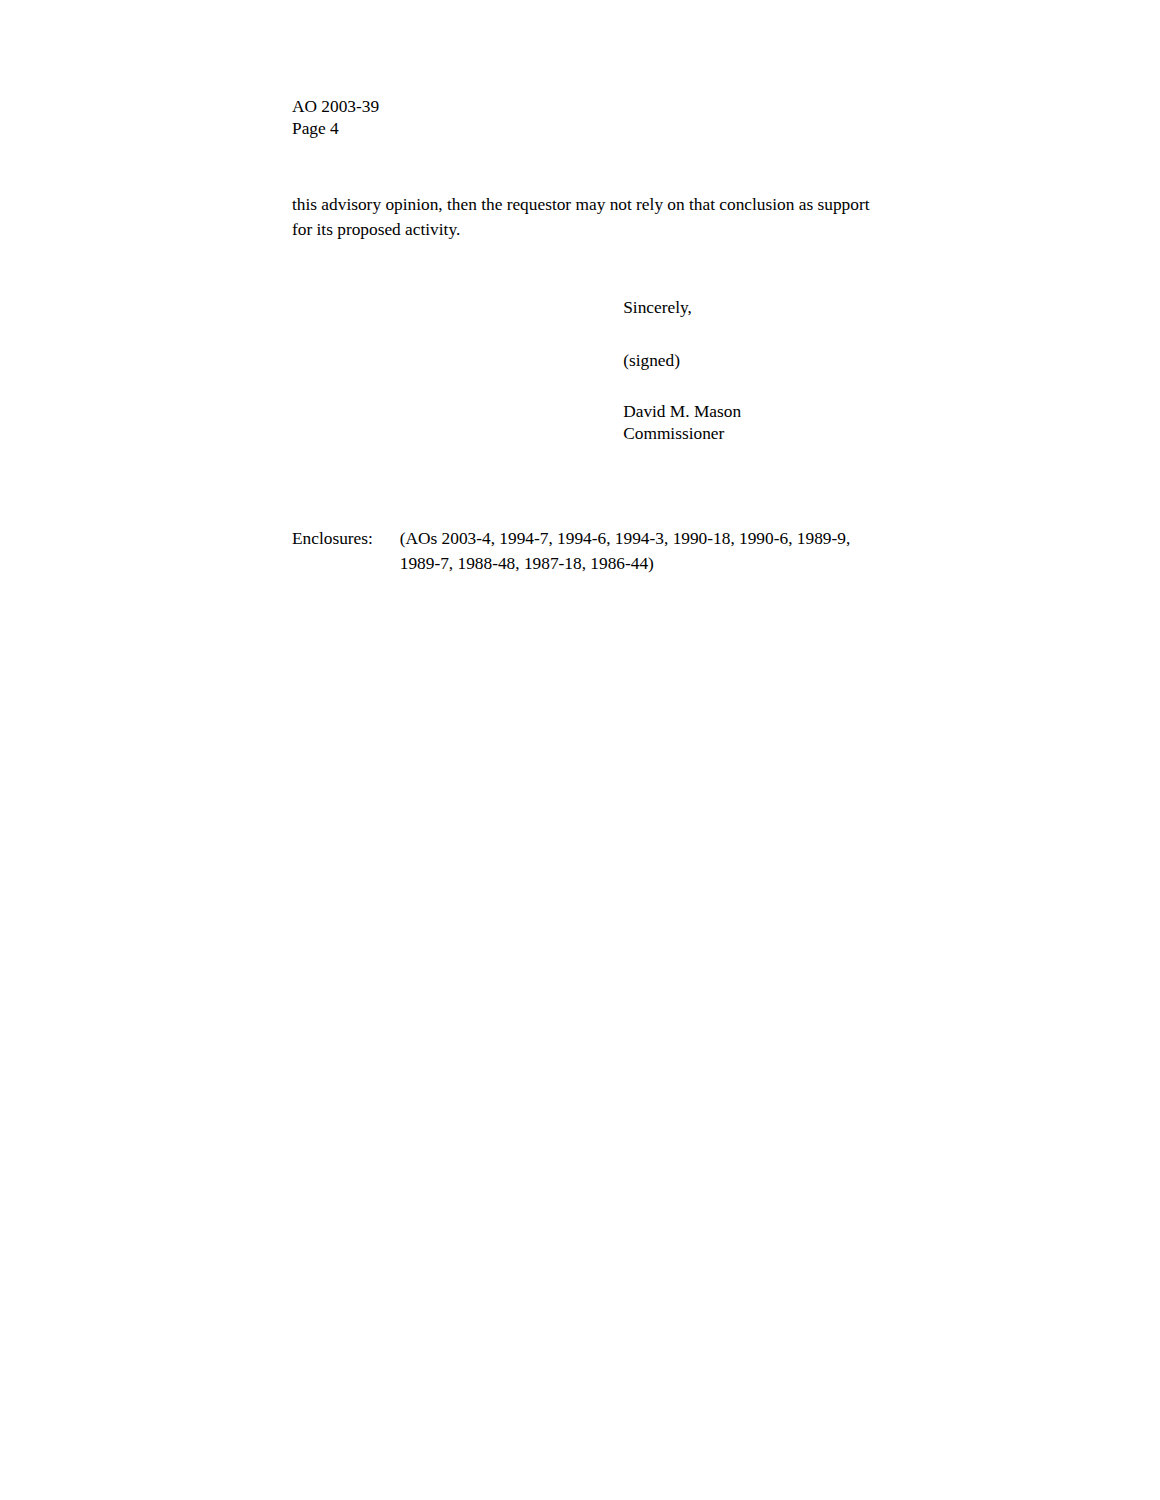AO 2003-39
Page 4
this advisory opinion, then the requestor may not rely on that conclusion as support for its proposed activity.
Sincerely,
(signed)
David M. Mason
Commissioner
Enclosures:
(AOs 2003-4, 1994-7, 1994-6, 1994-3, 1990-18, 1990-6, 1989-9, 1989-7, 1988-48, 1987-18, 1986-44)